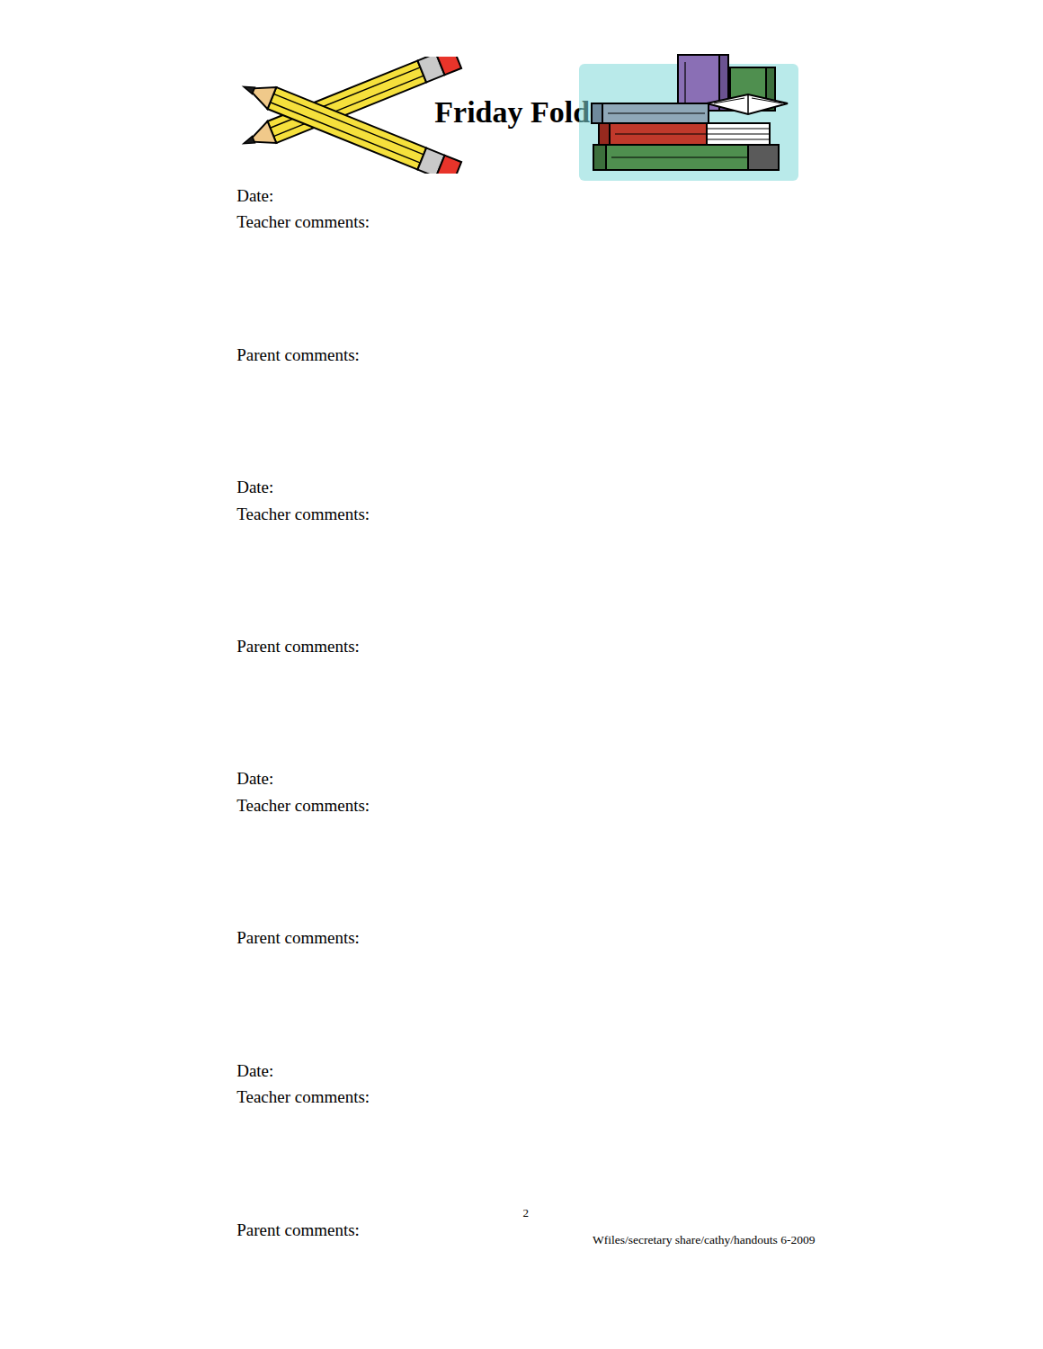Friday Folder
Date:
Teacher comments:
Parent comments:
Date:
Teacher comments:
Parent comments:
Date:
Teacher comments:
Parent comments:
Date:
Teacher comments:
Parent comments:
2
Wfiles/secretary share/cathy/handouts 6-2009